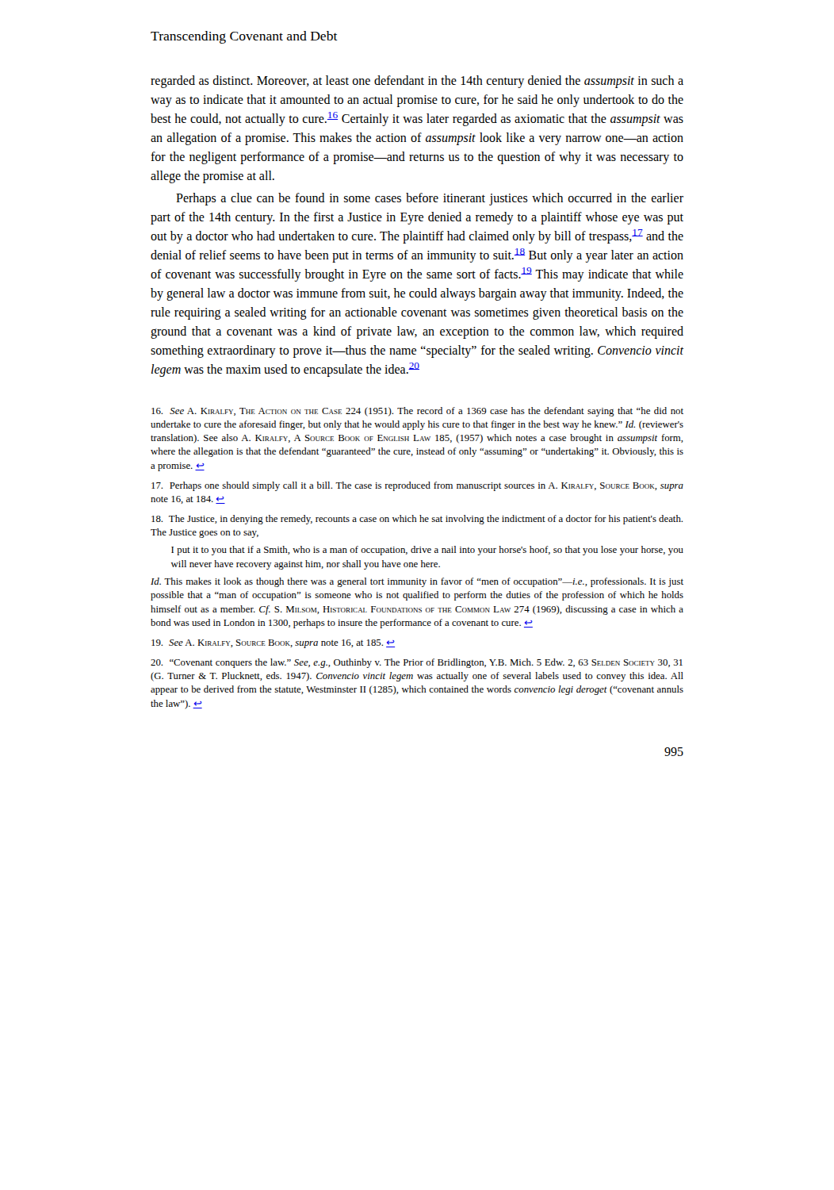Transcending Covenant and Debt
regarded as distinct. Moreover, at least one defendant in the 14th century denied the assumpsit in such a way as to indicate that it amounted to an actual promise to cure, for he said he only undertook to do the best he could, not actually to cure.16 Certainly it was later regarded as axiomatic that the assumpsit was an allegation of a promise. This makes the action of assumpsit look like a very narrow one—an action for the negligent performance of a promise—and returns us to the question of why it was necessary to allege the promise at all.
Perhaps a clue can be found in some cases before itinerant justices which occurred in the earlier part of the 14th century. In the first a Justice in Eyre denied a remedy to a plaintiff whose eye was put out by a doctor who had undertaken to cure. The plaintiff had claimed only by bill of trespass,17 and the denial of relief seems to have been put in terms of an immunity to suit.18 But only a year later an action of covenant was successfully brought in Eyre on the same sort of facts.19 This may indicate that while by general law a doctor was immune from suit, he could always bargain away that immunity. Indeed, the rule requiring a sealed writing for an actionable covenant was sometimes given theoretical basis on the ground that a covenant was a kind of private law, an exception to the common law, which required something extraordinary to prove it—thus the name “specialty” for the sealed writing. Convencio vincit legem was the maxim used to encapsulate the idea.20
16. See A. Kiralfy, The Action on the Case 224 (1951). The record of a 1369 case has the defendant saying that “he did not undertake to cure the aforesaid finger, but only that he would apply his cure to that finger in the best way he knew.” Id. (reviewer's translation). See also A. Kiralfy, A Source Book of English Law 185, (1957) which notes a case brought in assumpsit form, where the allegation is that the defendant “guaranteed” the cure, instead of only “assuming” or “undertaking” it. Obviously, this is a promise. ↩
17. Perhaps one should simply call it a bill. The case is reproduced from manuscript sources in A. Kiralfy, Source Book, supra note 16, at 184. ↩
18. The Justice, in denying the remedy, recounts a case on which he sat involving the indictment of a doctor for his patient's death. The Justice goes on to say,
I put it to you that if a Smith, who is a man of occupation, drive a nail into your horse's hoof, so that you lose your horse, you will never have recovery against him, nor shall you have one here.
Id. This makes it look as though there was a general tort immunity in favor of “men of occupation”—i.e., professionals. It is just possible that a “man of occupation” is someone who is not qualified to perform the duties of the profession of which he holds himself out as a member. Cf. S. Milsom, Historical Foundations of the Common Law 274 (1969), discussing a case in which a bond was used in London in 1300, perhaps to insure the performance of a covenant to cure. ↩
19. See A. Kiralfy, Source Book, supra note 16, at 185. ↩
20. “Covenant conquers the law.” See, e.g., Outhinby v. The Prior of Bridlington, Y.B. Mich. 5 Edw. 2, 63 Selden Society 30, 31 (G. Turner & T. Plucknett, eds. 1947). Convencio vincit legem was actually one of several labels used to convey this idea. All appear to be derived from the statute, Westminster II (1285), which contained the words convencio legi deroget (“covenant annuls the law”). ↩
995